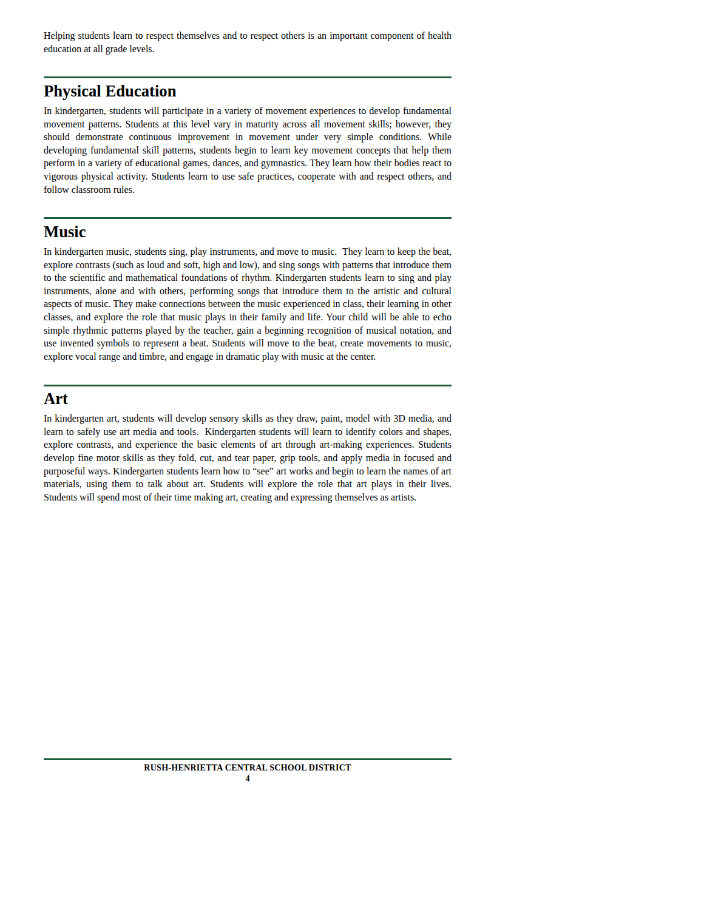Helping students learn to respect themselves and to respect others is an important component of health education at all grade levels.
Physical Education
In kindergarten, students will participate in a variety of movement experiences to develop fundamental movement patterns. Students at this level vary in maturity across all movement skills; however, they should demonstrate continuous improvement in movement under very simple conditions. While developing fundamental skill patterns, students begin to learn key movement concepts that help them perform in a variety of educational games, dances, and gymnastics. They learn how their bodies react to vigorous physical activity. Students learn to use safe practices, cooperate with and respect others, and follow classroom rules.
Music
In kindergarten music, students sing, play instruments, and move to music. They learn to keep the beat, explore contrasts (such as loud and soft, high and low), and sing songs with patterns that introduce them to the scientific and mathematical foundations of rhythm. Kindergarten students learn to sing and play instruments, alone and with others, performing songs that introduce them to the artistic and cultural aspects of music. They make connections between the music experienced in class, their learning in other classes, and explore the role that music plays in their family and life. Your child will be able to echo simple rhythmic patterns played by the teacher, gain a beginning recognition of musical notation, and use invented symbols to represent a beat. Students will move to the beat, create movements to music, explore vocal range and timbre, and engage in dramatic play with music at the center.
Art
In kindergarten art, students will develop sensory skills as they draw, paint, model with 3D media, and learn to safely use art media and tools. Kindergarten students will learn to identify colors and shapes, explore contrasts, and experience the basic elements of art through art-making experiences. Students develop fine motor skills as they fold, cut, and tear paper, grip tools, and apply media in focused and purposeful ways. Kindergarten students learn how to “see” art works and begin to learn the names of art materials, using them to talk about art. Students will explore the role that art plays in their lives. Students will spend most of their time making art, creating and expressing themselves as artists.
RUSH-HENRIETTA CENTRAL SCHOOL DISTRICT
4